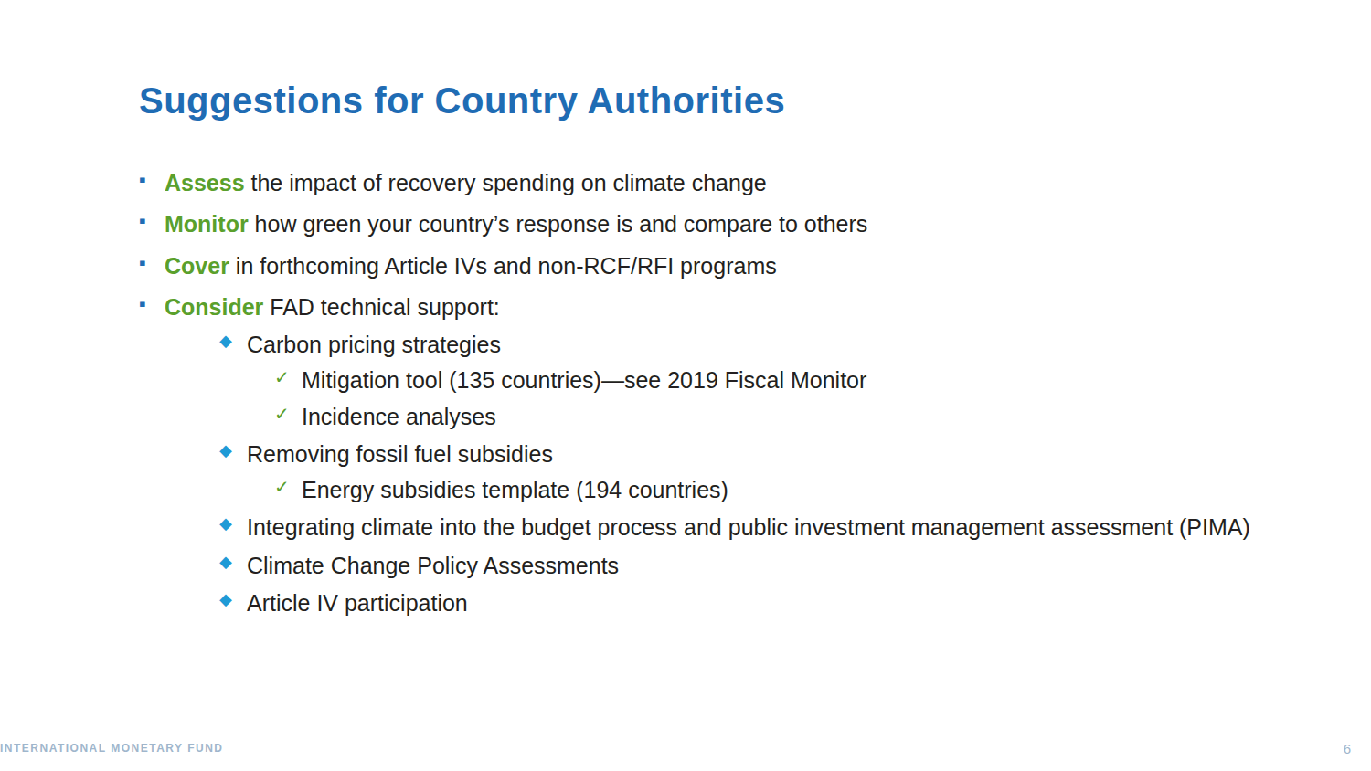Suggestions for Country Authorities
Assess the impact of recovery spending on climate change
Monitor how green your country’s response is and compare to others
Cover in forthcoming Article IVs and non-RCF/RFI programs
Consider FAD technical support:
Carbon pricing strategies
Mitigation tool (135 countries)—see 2019 Fiscal Monitor
Incidence analyses
Removing fossil fuel subsidies
Energy subsidies template (194 countries)
Integrating climate into the budget process and public investment management assessment (PIMA)
Climate Change Policy Assessments
Article IV participation
INTERNATIONAL MONETARY FUND
6